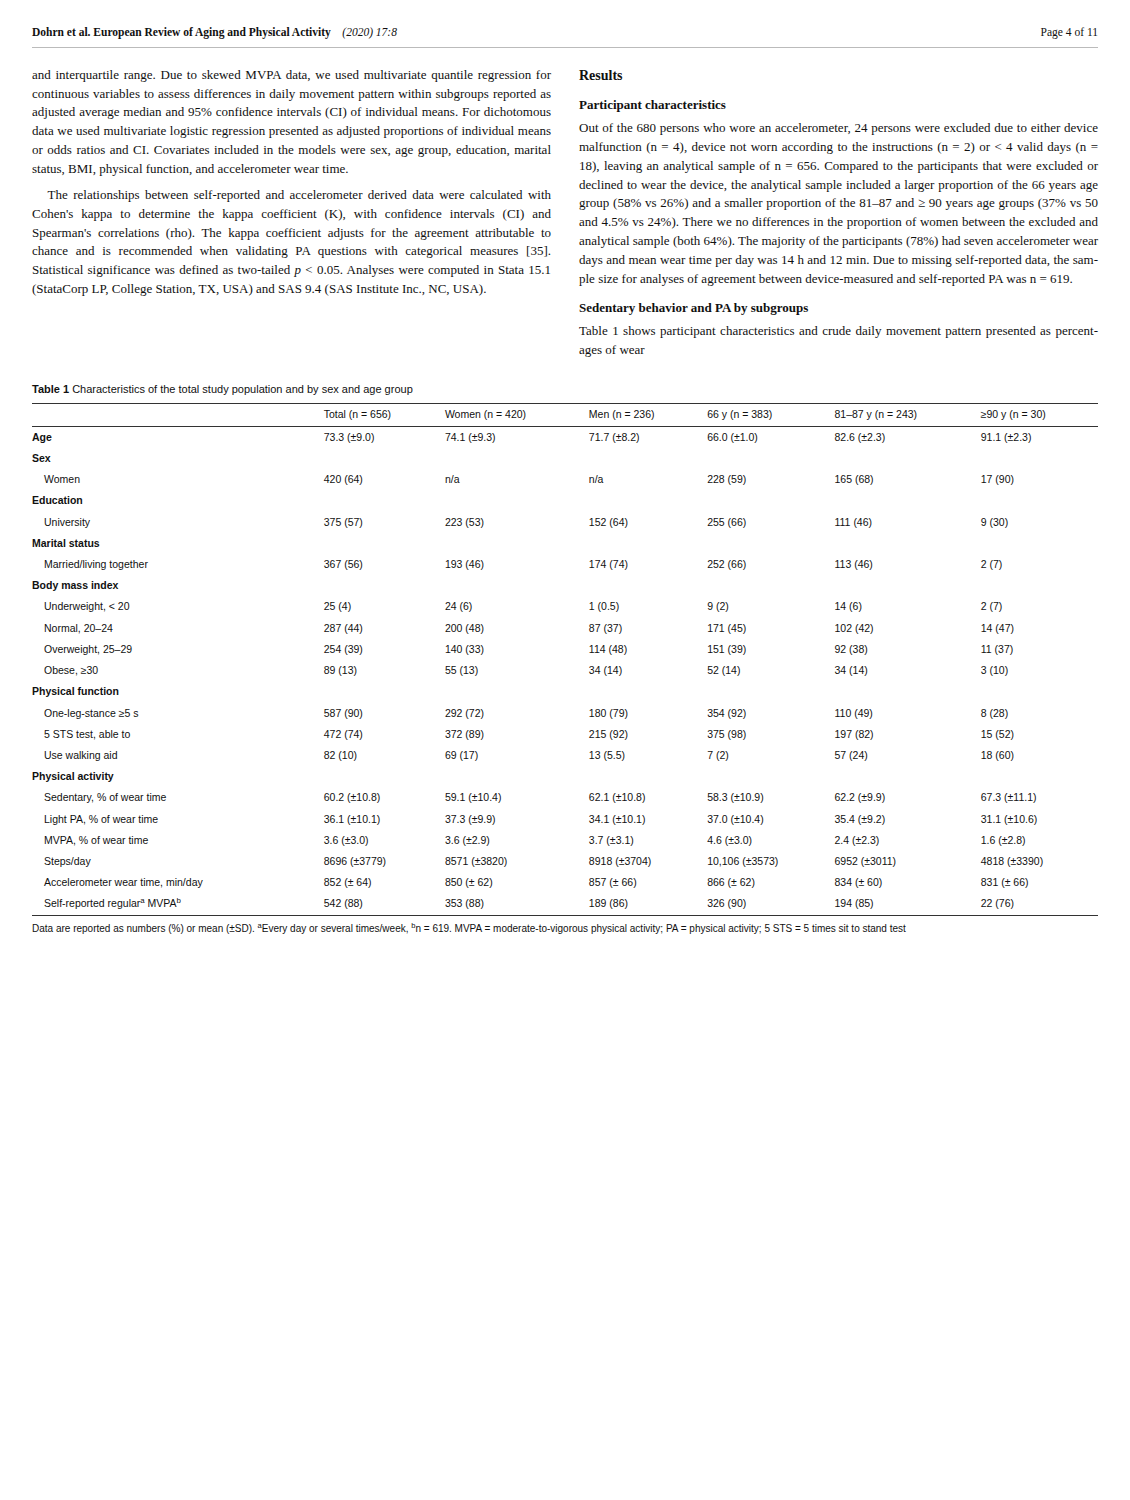Dohrn et al. European Review of Aging and Physical Activity (2020) 17:8
Page 4 of 11
and interquartile range. Due to skewed MVPA data, we used multivariate quantile regression for continuous variables to assess differences in daily movement pattern within subgroups reported as adjusted average median and 95% confidence intervals (CI) of individual means. For dichotomous data we used multivariate logistic regression presented as adjusted proportions of individual means or odds ratios and CI. Covariates included in the models were sex, age group, education, marital status, BMI, physical function, and accelerometer wear time.
The relationships between self-reported and accelerometer derived data were calculated with Cohen's kappa to determine the kappa coefficient (K), with confidence intervals (CI) and Spearman's correlations (rho). The kappa coefficient adjusts for the agreement attributable to chance and is recommended when validating PA questions with categorical measures [35]. Statistical significance was defined as two-tailed p < 0.05. Analyses were computed in Stata 15.1 (StataCorp LP, College Station, TX, USA) and SAS 9.4 (SAS Institute Inc., NC, USA).
Results
Participant characteristics
Out of the 680 persons who wore an accelerometer, 24 persons were excluded due to either device malfunction (n = 4), device not worn according to the instructions (n = 2) or < 4 valid days (n = 18), leaving an analytical sample of n = 656. Compared to the participants that were excluded or declined to wear the device, the analytical sample included a larger proportion of the 66 years age group (58% vs 26%) and a smaller proportion of the 81–87 and ≥ 90 years age groups (37% vs 50 and 4.5% vs 24%). There we no differences in the proportion of women between the excluded and analytical sample (both 64%). The majority of the participants (78%) had seven accelerometer wear days and mean wear time per day was 14 h and 12 min. Due to missing self-reported data, the sample size for analyses of agreement between device-measured and self-reported PA was n = 619.
Sedentary behavior and PA by subgroups
Table 1 shows participant characteristics and crude daily movement pattern presented as percentages of wear
Table 1 Characteristics of the total study population and by sex and age group
| | Total (n = 656) | Women (n = 420) | Men (n = 236) | 66 y (n = 383) | 81–87 y (n = 243) | ≥90 y (n = 30) |
| --- | --- | --- | --- | --- | --- | --- |
| Age | 73.3 (±9.0) | 74.1 (±9.3) | 71.7 (±8.2) | 66.0 (±1.0) | 82.6 (±2.3) | 91.1 (±2.3) |
| Sex | | | | | | |
| Women | 420 (64) | n/a | n/a | 228 (59) | 165 (68) | 17 (90) |
| Education | | | | | | |
| University | 375 (57) | 223 (53) | 152 (64) | 255 (66) | 111 (46) | 9 (30) |
| Marital status | | | | | | |
| Married/living together | 367 (56) | 193 (46) | 174 (74) | 252 (66) | 113 (46) | 2 (7) |
| Body mass index | | | | | | |
| Underweight, < 20 | 25 (4) | 24 (6) | 1 (0.5) | 9 (2) | 14 (6) | 2 (7) |
| Normal, 20–24 | 287 (44) | 200 (48) | 87 (37) | 171 (45) | 102 (42) | 14 (47) |
| Overweight, 25–29 | 254 (39) | 140 (33) | 114 (48) | 151 (39) | 92 (38) | 11 (37) |
| Obese, ≥30 | 89 (13) | 55 (13) | 34 (14) | 52 (14) | 34 (14) | 3 (10) |
| Physical function | | | | | | |
| One-leg-stance ≥5 s | 587 (90) | 292 (72) | 180 (79) | 354 (92) | 110 (49) | 8 (28) |
| 5 STS test, able to | 472 (74) | 372 (89) | 215 (92) | 375 (98) | 197 (82) | 15 (52) |
| Use walking aid | 82 (10) | 69 (17) | 13 (5.5) | 7 (2) | 57 (24) | 18 (60) |
| Physical activity | | | | | | |
| Sedentary, % of wear time | 60.2 (±10.8) | 59.1 (±10.4) | 62.1 (±10.8) | 58.3 (±10.9) | 62.2 (±9.9) | 67.3 (±11.1) |
| Light PA, % of wear time | 36.1 (±10.1) | 37.3 (±9.9) | 34.1 (±10.1) | 37.0 (±10.4) | 35.4 (±9.2) | 31.1 (±10.6) |
| MVPA, % of wear time | 3.6 (±3.0) | 3.6 (±2.9) | 3.7 (±3.1) | 4.6 (±3.0) | 2.4 (±2.3) | 1.6 (±2.8) |
| Steps/day | 8696 (±3779) | 8571 (±3820) | 8918 (±3704) | 10,106 (±3573) | 6952 (±3011) | 4818 (±3390) |
| Accelerometer wear time, min/day | 852 (± 64) | 850 (± 62) | 857 (± 66) | 866 (± 62) | 834 (± 60) | 831 (± 66) |
| Self-reported regular a MVPA b | 542 (88) | 353 (88) | 189 (86) | 326 (90) | 194 (85) | 22 (76) |
Data are reported as numbers (%) or mean (±SD). aEvery day or several times/week, bn = 619. MVPA = moderate-to-vigorous physical activity; PA = physical activity; 5 STS = 5 times sit to stand test